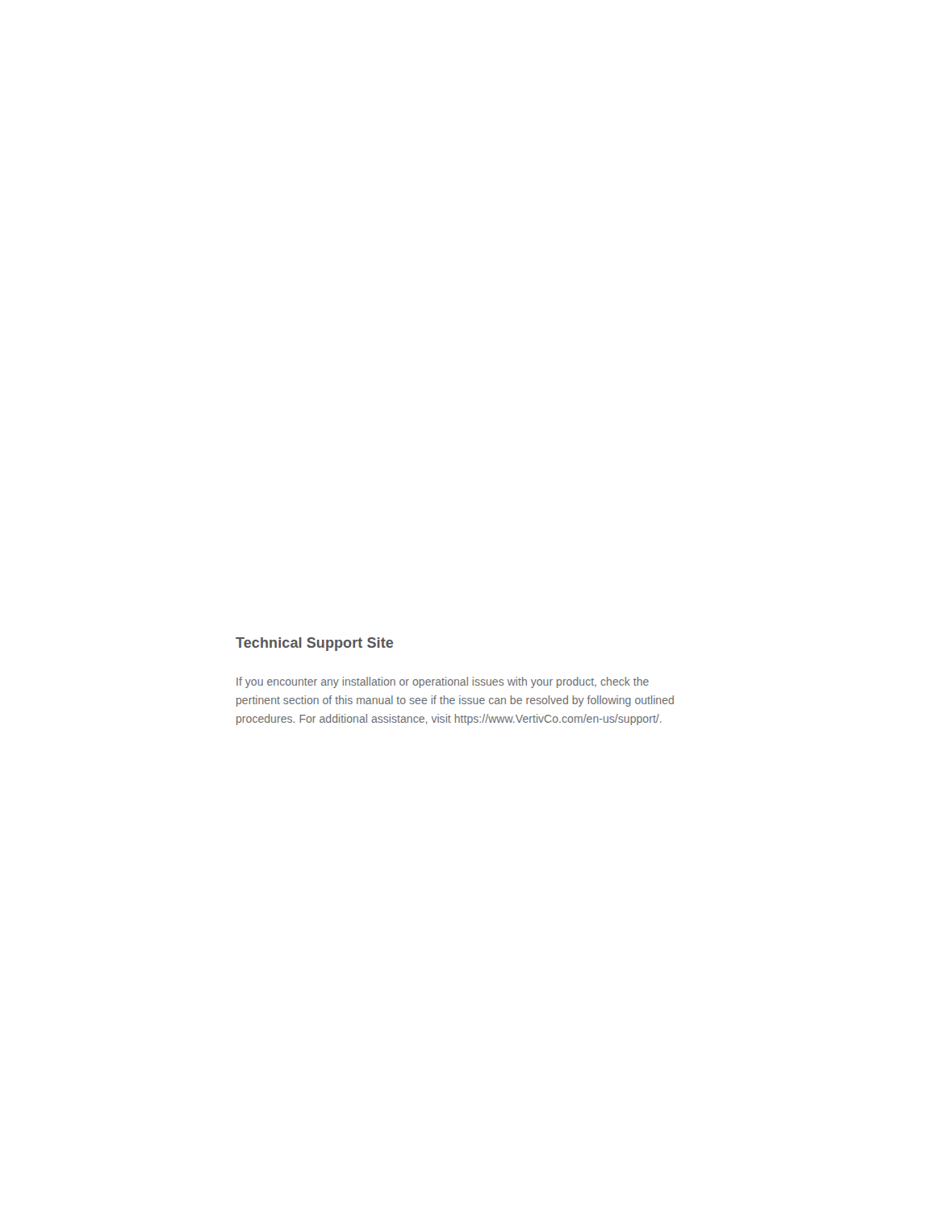Technical Support Site
If you encounter any installation or operational issues with your product, check the pertinent section of this manual to see if the issue can be resolved by following outlined procedures. For additional assistance, visit https://www.VertivCo.com/en-us/support/.